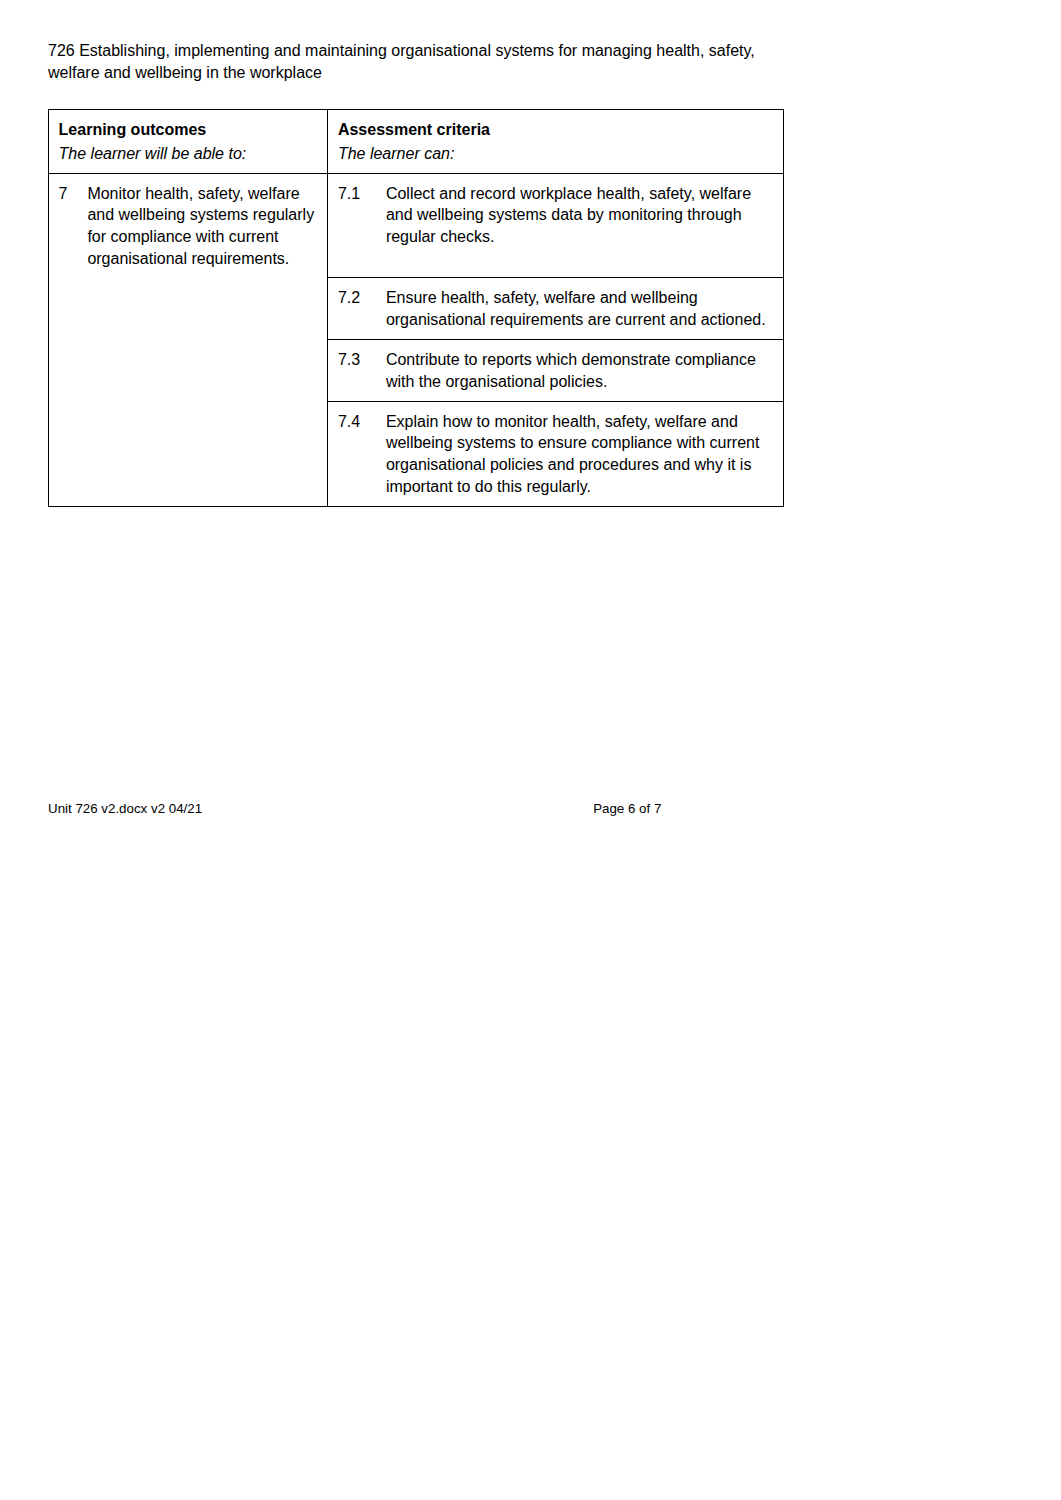726 Establishing, implementing and maintaining organisational systems for managing health, safety, welfare and wellbeing in the workplace
| Learning outcomes The learner will be able to: | Assessment criteria The learner can: |
| --- | --- |
| 7 Monitor health, safety, welfare and wellbeing systems regularly for compliance with current organisational requirements. | 7.1 Collect and record workplace health, safety, welfare and wellbeing systems data by monitoring through regular checks. |
| | 7.2 Ensure health, safety, welfare and wellbeing organisational requirements are current and actioned. |
| | 7.3 Contribute to reports which demonstrate compliance with the organisational policies. |
| | 7.4 Explain how to monitor health, safety, welfare and wellbeing systems to ensure compliance with current organisational policies and procedures and why it is important to do this regularly. |
Unit 726 v2.docx v2 04/21 Page 6 of 7